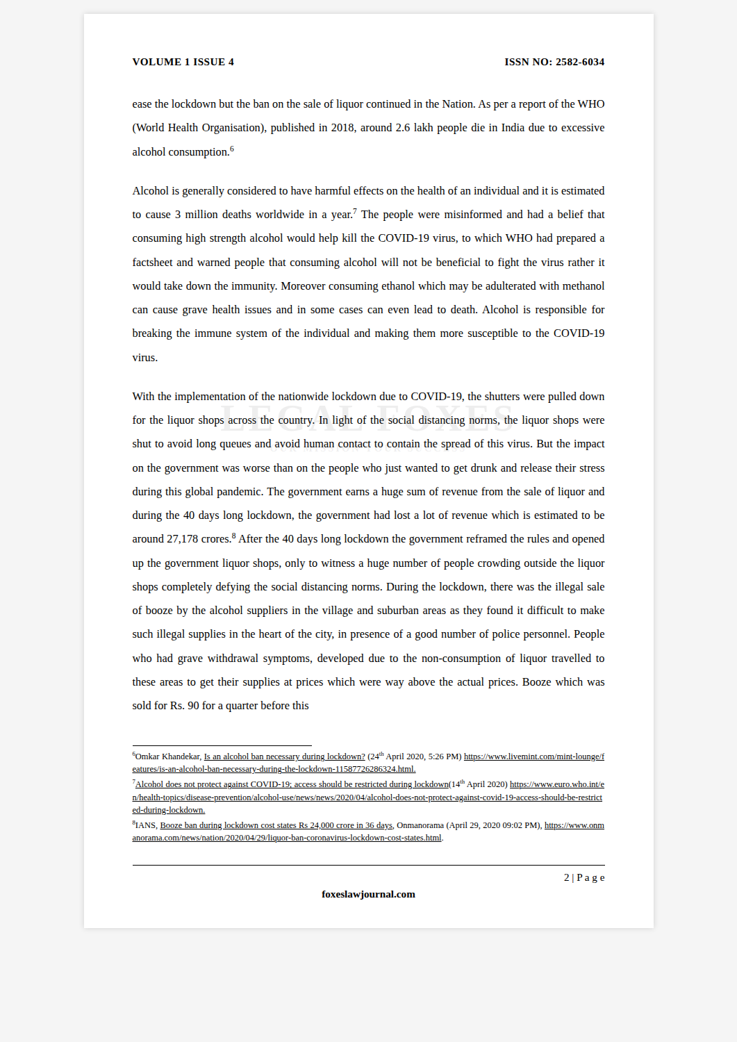LEGAL FOXESOUR MISSION YOUR SUCCESS
VOLUME 1 ISSUE 4 ISSN NO: 2582-6034
ease the lockdown but the ban on the sale of liquor continued in the Nation. As per a report of the WHO (World Health Organisation), published in 2018, around 2.6 lakh people die in India due to excessive alcohol consumption.6
Alcohol is generally considered to have harmful effects on the health of an individual and it is estimated to cause 3 million deaths worldwide in a year.7 The people were misinformed and had a belief that consuming high strength alcohol would help kill the COVID-19 virus, to which WHO had prepared a factsheet and warned people that consuming alcohol will not be beneficial to fight the virus rather it would take down the immunity. Moreover consuming ethanol which may be adulterated with methanol can cause grave health issues and in some cases can even lead to death. Alcohol is responsible for breaking the immune system of the individual and making them more susceptible to the COVID-19 virus.
With the implementation of the nationwide lockdown due to COVID-19, the shutters were pulled down for the liquor shops across the country. In light of the social distancing norms, the liquor shops were shut to avoid long queues and avoid human contact to contain the spread of this virus. But the impact on the government was worse than on the people who just wanted to get drunk and release their stress during this global pandemic. The government earns a huge sum of revenue from the sale of liquor and during the 40 days long lockdown, the government had lost a lot of revenue which is estimated to be around 27,178 crores.8 After the 40 days long lockdown the government reframed the rules and opened up the government liquor shops, only to witness a huge number of people crowding outside the liquor shops completely defying the social distancing norms. During the lockdown, there was the illegal sale of booze by the alcohol suppliers in the village and suburban areas as they found it difficult to make such illegal supplies in the heart of the city, in presence of a good number of police personnel. People who had grave withdrawal symptoms, developed due to the non-consumption of liquor travelled to these areas to get their supplies at prices which were way above the actual prices. Booze which was sold for Rs. 90 for a quarter before this
6Omkar Khandekar, Is an alcohol ban necessary during lockdown? (24th April 2020, 5:26 PM) https://www.livemint.com/mint-lounge/features/is-an-alcohol-ban-necessary-during-the-lockdown-11587726286324.html.
7Alcohol does not protect against COVID-19; access should be restricted during lockdown(14th April 2020) https://www.euro.who.int/en/health-topics/disease-prevention/alcohol-use/news/news/2020/04/alcohol-does-not-protect-against-covid-19-access-should-be-restricted-during-lockdown.
8IANS, Booze ban during lockdown cost states Rs 24,000 crore in 36 days, Onmanorama (April 29, 2020 09:02 PM), https://www.onmanorama.com/news/nation/2020/04/29/liquor-ban-coronavirus-lockdown-cost-states.html.
2 | P a g e foxeslawjournal.com